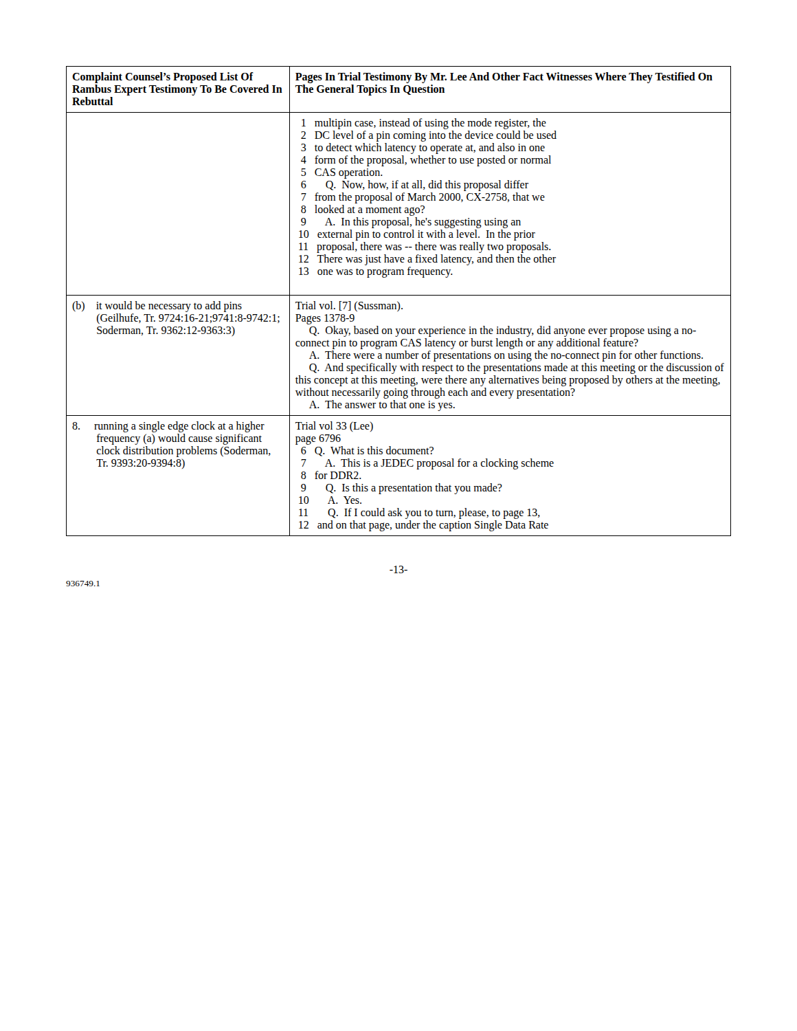| Complaint Counsel’s Proposed List Of Rambus Expert Testimony To Be Covered In Rebuttal | Pages In Trial Testimony By Mr. Lee And Other Fact Witnesses Where They Testified On The General Topics In Question |
| --- | --- |
| | 1 multipin case, instead of using the mode register, the 2 DC level of a pin coming into the device could be used 3 to detect which latency to operate at, and also in one 4 form of the proposal, whether to use posted or normal 5 CAS operation. 6 Q. Now, how, if at all, did this proposal differ 7 from the proposal of March 2000, CX-2758, that we 8 looked at a moment ago? 9 A. In this proposal, he's suggesting using an 10 external pin to control it with a level. In the prior 11 proposal, there was -- there was really two proposals. 12 There was just have a fixed latency, and then the other 13 one was to program frequency. |
| (b) it would be necessary to add pins (Geilhufe, Tr. 9724:16-21;9741:8-9742:1; Soderman, Tr. 9362:12-9363:3) | Trial vol. [7] (Sussman). Pages 1378-9 Q. Okay, based on your experience in the industry, did anyone ever propose using a no-connect pin to program CAS latency or burst length or any additional feature? A. There were a number of presentations on using the no-connect pin for other functions. Q. And specifically with respect to the presentations made at this meeting or the discussion of this concept at this meeting, were there any alternatives being proposed by others at the meeting, without necessarily going through each and every presentation? A. The answer to that one is yes. |
| 8. running a single edge clock at a higher frequency (a) would cause significant clock distribution problems (Soderman, Tr. 9393:20-9394:8) | Trial vol 33 (Lee) page 6796 6 Q. What is this document? 7 A. This is a JEDEC proposal for a clocking scheme 8 for DDR2. 9 Q. Is this a presentation that you made? 10 A. Yes. 11 Q. If I could ask you to turn, please, to page 13, 12 and on that page, under the caption Single Data Rate |
-13-
936749.1